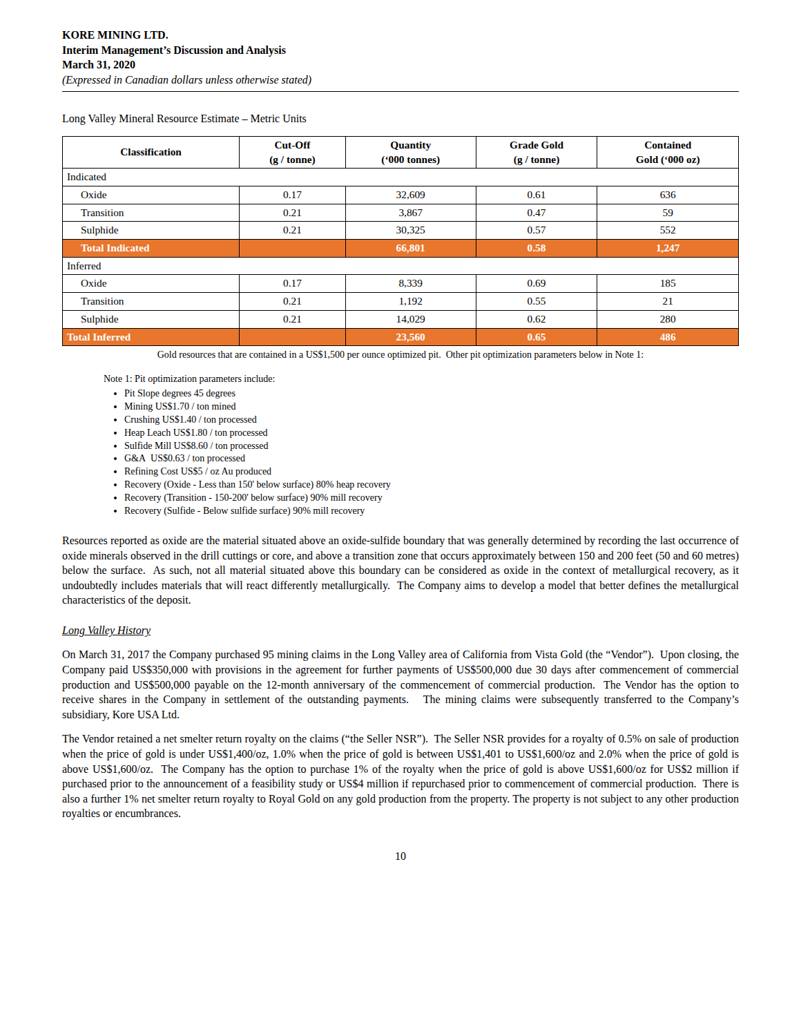KORE MINING LTD.
Interim Management’s Discussion and Analysis
March 31, 2020
(Expressed in Canadian dollars unless otherwise stated)
Long Valley Mineral Resource Estimate – Metric Units
| Classification | Cut-Off (g / tonne) | Quantity (‘000 tonnes) | Grade Gold (g / tonne) | Contained Gold (‘000 oz) |
| --- | --- | --- | --- | --- |
| Indicated |
| Oxide | 0.17 | 32,609 | 0.61 | 636 |
| Transition | 0.21 | 3,867 | 0.47 | 59 |
| Sulphide | 0.21 | 30,325 | 0.57 | 552 |
| Total Indicated | | 66,801 | 0.58 | 1,247 |
| Inferred |
| Oxide | 0.17 | 8,339 | 0.69 | 185 |
| Transition | 0.21 | 1,192 | 0.55 | 21 |
| Sulphide | 0.21 | 14,029 | 0.62 | 280 |
| Total Inferred | | 23,560 | 0.65 | 486 |
Gold resources that are contained in a US$1,500 per ounce optimized pit. Other pit optimization parameters below in Note 1:
Note 1: Pit optimization parameters include:
Pit Slope degrees 45 degrees
Mining US$1.70 / ton mined
Crushing US$1.40 / ton processed
Heap Leach US$1.80 / ton processed
Sulfide Mill US$8.60 / ton processed
G&A US$0.63 / ton processed
Refining Cost US$5 / oz Au produced
Recovery (Oxide - Less than 150' below surface) 80% heap recovery
Recovery (Transition - 150-200' below surface) 90% mill recovery
Recovery (Sulfide - Below sulfide surface) 90% mill recovery
Resources reported as oxide are the material situated above an oxide-sulfide boundary that was generally determined by recording the last occurrence of oxide minerals observed in the drill cuttings or core, and above a transition zone that occurs approximately between 150 and 200 feet (50 and 60 metres) below the surface. As such, not all material situated above this boundary can be considered as oxide in the context of metallurgical recovery, as it undoubtedly includes materials that will react differently metallurgically. The Company aims to develop a model that better defines the metallurgical characteristics of the deposit.
Long Valley History
On March 31, 2017 the Company purchased 95 mining claims in the Long Valley area of California from Vista Gold (the “Vendor”). Upon closing, the Company paid US$350,000 with provisions in the agreement for further payments of US$500,000 due 30 days after commencement of commercial production and US$500,000 payable on the 12-month anniversary of the commencement of commercial production. The Vendor has the option to receive shares in the Company in settlement of the outstanding payments. The mining claims were subsequently transferred to the Company’s subsidiary, Kore USA Ltd.
The Vendor retained a net smelter return royalty on the claims (“the Seller NSR”). The Seller NSR provides for a royalty of 0.5% on sale of production when the price of gold is under US$1,400/oz, 1.0% when the price of gold is between US$1,401 to US$1,600/oz and 2.0% when the price of gold is above US$1,600/oz. The Company has the option to purchase 1% of the royalty when the price of gold is above US$1,600/oz for US$2 million if purchased prior to the announcement of a feasibility study or US$4 million if repurchased prior to commencement of commercial production. There is also a further 1% net smelter return royalty to Royal Gold on any gold production from the property. The property is not subject to any other production royalties or encumbrances.
10